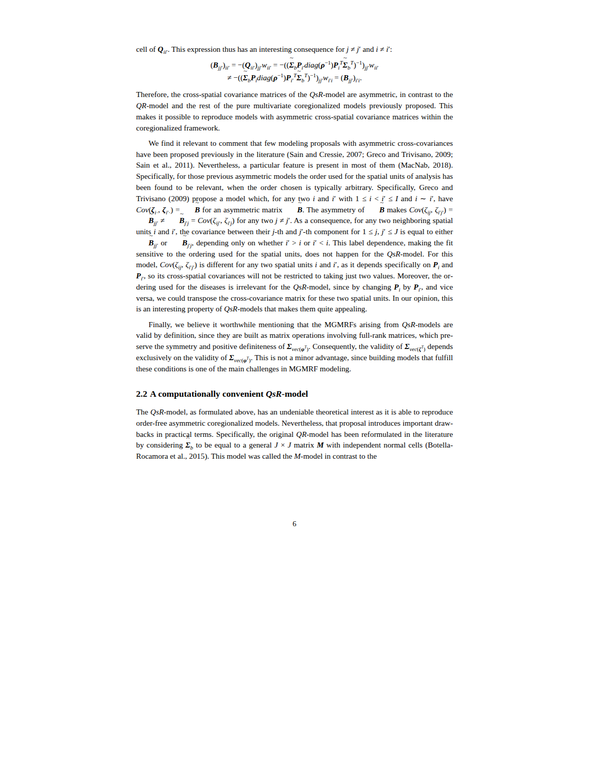cell of Qii′. This expression thus has an interesting consequence for j ≠ j′ and i ≠ i′:
(Bjj′)ii′ = −(Qii′)jj′wii′ = −((~ΣbPi′diag(ρ−1)PiT~ΣbT)−1)jj′wii′ ≠ −((~ΣbPidiag(ρ−1)Pi′T~ΣbT)−1)jj′wi′i = (Bjj′)i′i.
Therefore, the cross-spatial covariance matrices of the QsR-model are asymmetric, in contrast to the QR-model and the rest of the pure multivariate coregionalized models previously proposed. This makes it possible to reproduce models with asymmetric cross-spatial covariance matrices within the coregionalized framework.
We find it relevant to comment that few modeling proposals with asymmetric cross-covariances have been proposed previously in the literature (Sain and Cressie, 2007; Greco and Trivisano, 2009; Sain et al., 2011). Nevertheless, a particular feature is present in most of them (MacNab, 2018). Specifically, for those previous asymmetric models the order used for the spatial units of analysis has been found to be relevant, when the order chosen is typically arbitrary. Specifically, Greco and Trivisano (2009) propose a model which, for any two i and i′ with 1 ≤ i < i′ ≤ I and i ∼ i′, have Cov(ζi·, ζi′·) = ~B for an asymmetric matrix ~B. The asymmetry of ~B makes Cov(ζij, ζi′j′) = ~Bjj′ ≠ ~Bj′j = Cov(ζij′, ζi′j) for any two j ≠ j′. As a consequence, for any two neighboring spatial units i and i′, the covariance between their j-th and j′-th component for 1 ≤ j, j′ ≤ J is equal to either ~Bjj′ or ~Bj′j, depending only on whether i′ > i or i′ < i. This label dependence, making the fit sensitive to the ordering used for the spatial units, does not happen for the QsR-model. For this model, Cov(ζij, ζi′j′) is different for any two spatial units i and i′, as it depends specifically on Pi and Pi′, so its cross-spatial covariances will not be restricted to taking just two values. Moreover, the ordering used for the diseases is irrelevant for the QsR-model, since by changing Pi by Pi′, and vice versa, we could transpose the cross-covariance matrix for these two spatial units. In our opinion, this is an interesting property of QsR-models that makes them quite appealing.
Finally, we believe it worthwhile mentioning that the MGMRFs arising from QsR-models are valid by definition, since they are built as matrix operations involving full-rank matrices, which preserve the symmetry and positive definiteness of Σvec(φT). Consequently, the validity of Σvec(ζT) depends exclusively on the validity of Σvec(φT). This is not a minor advantage, since building models that fulfill these conditions is one of the main challenges in MGMRF modeling.
2.2 A computationally convenient QsR-model
The QsR-model, as formulated above, has an undeniable theoretical interest as it is able to reproduce order-free asymmetric coregionalized models. Nevertheless, that proposal introduces important drawbacks in practical terms. Specifically, the original QR-model has been reformulated in the literature by considering ^Σb to be equal to a general J × J matrix M with independent normal cells (Botella-Rocamora et al., 2015). This model was called the M-model in contrast to the
6